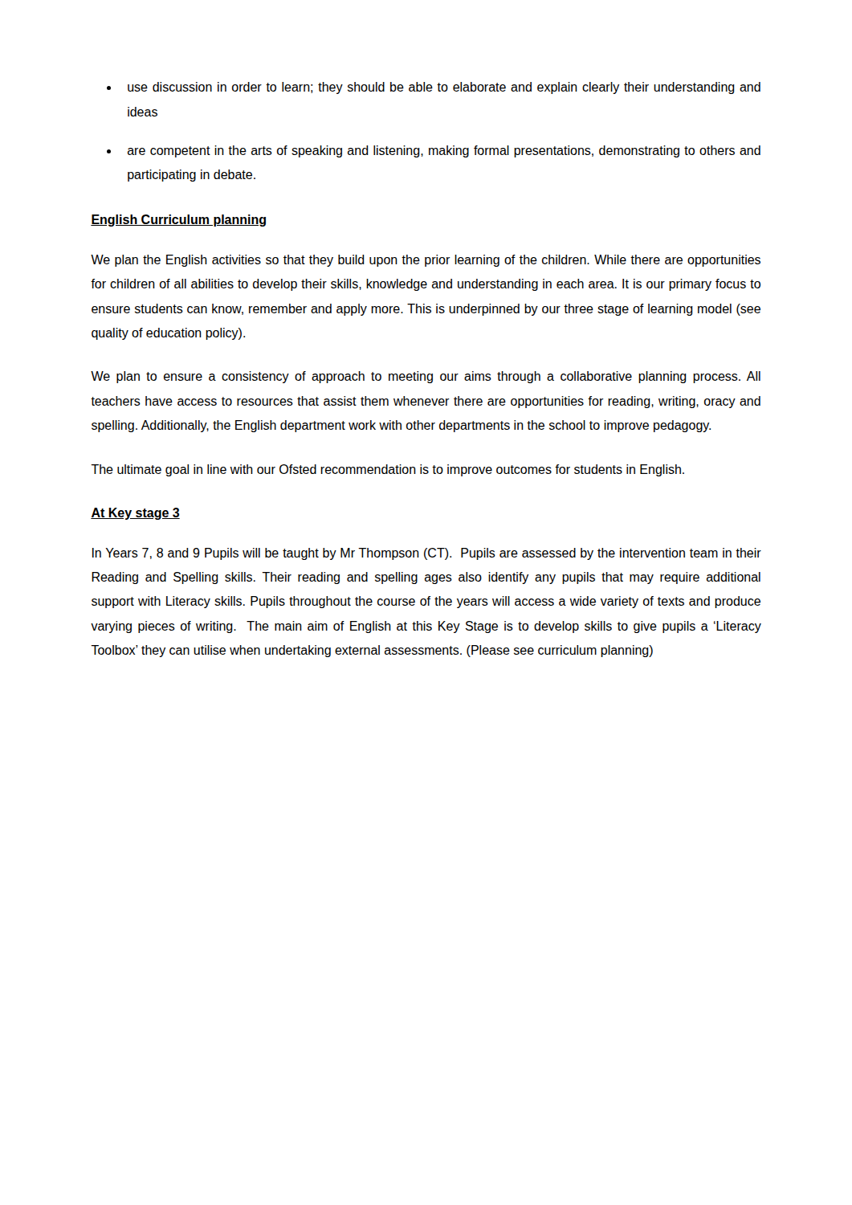use discussion in order to learn; they should be able to elaborate and explain clearly their understanding and ideas
are competent in the arts of speaking and listening, making formal presentations, demonstrating to others and participating in debate.
English Curriculum planning
We plan the English activities so that they build upon the prior learning of the children. While there are opportunities for children of all abilities to develop their skills, knowledge and understanding in each area. It is our primary focus to ensure students can know, remember and apply more. This is underpinned by our three stage of learning model (see quality of education policy).
We plan to ensure a consistency of approach to meeting our aims through a collaborative planning process. All teachers have access to resources that assist them whenever there are opportunities for reading, writing, oracy and spelling. Additionally, the English department work with other departments in the school to improve pedagogy.
The ultimate goal in line with our Ofsted recommendation is to improve outcomes for students in English.
At Key stage 3
In Years 7, 8 and 9 Pupils will be taught by Mr Thompson (CT). Pupils are assessed by the intervention team in their Reading and Spelling skills. Their reading and spelling ages also identify any pupils that may require additional support with Literacy skills. Pupils throughout the course of the years will access a wide variety of texts and produce varying pieces of writing. The main aim of English at this Key Stage is to develop skills to give pupils a ‘Literacy Toolbox’ they can utilise when undertaking external assessments. (Please see curriculum planning)